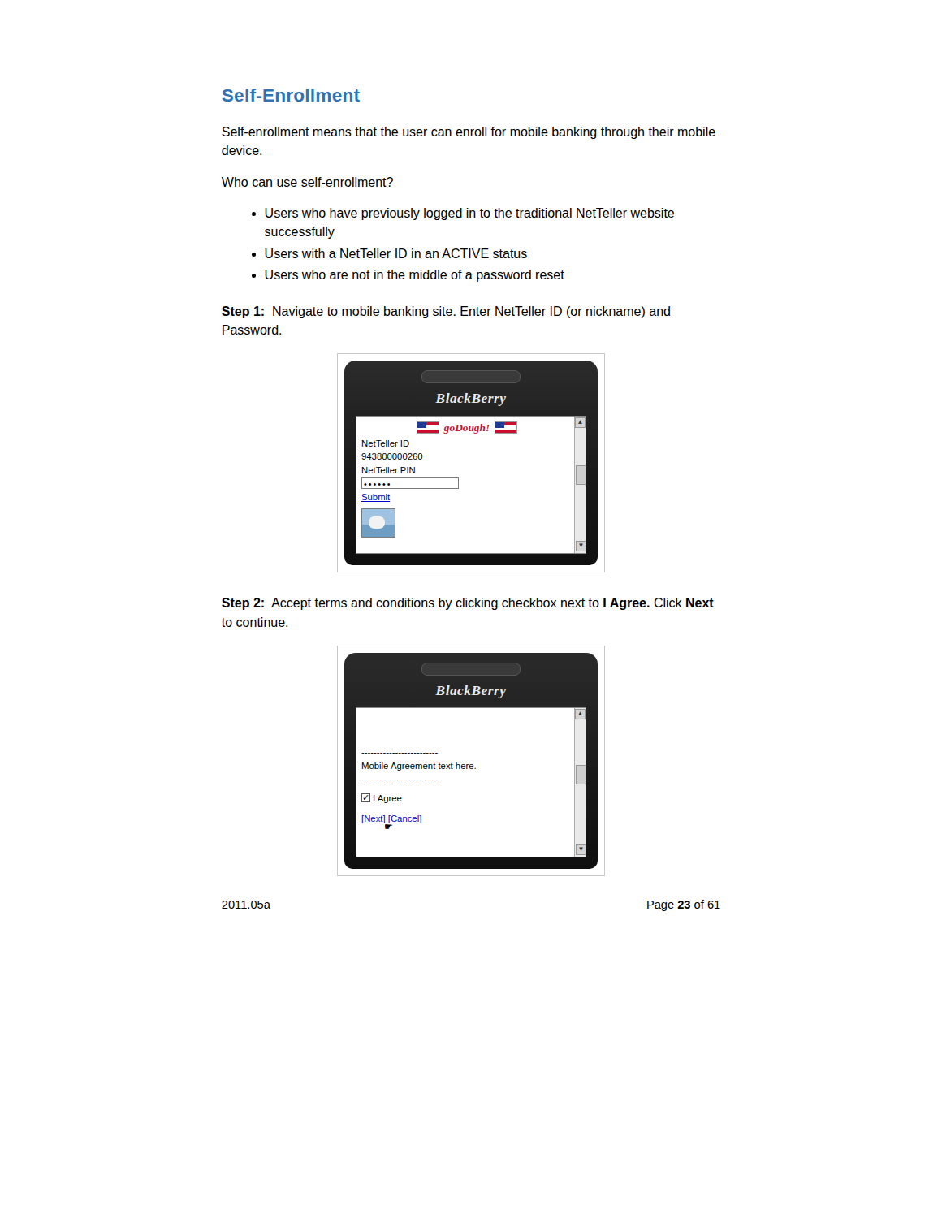Self-Enrollment
Self-enrollment means that the user can enroll for mobile banking through their mobile device.
Who can use self-enrollment?
Users who have previously logged in to the traditional NetTeller website successfully
Users with a NetTeller ID in an ACTIVE status
Users who are not in the middle of a password reset
Step 1: Navigate to mobile banking site. Enter NetTeller ID (or nickname) and Password.
BlackBerry
▲
▼
goDough!
NetTeller ID
943800000260
NetTeller PIN
••••••
Submit
Step 2: Accept terms and conditions by clicking checkbox next to I Agree. Click Next to continue.
BlackBerry
▲
▼
-------------------------
Mobile Agreement text here.
-------------------------
I Agree
[Next] [Cancel] ☛
2011.05a
Page 23 of 61